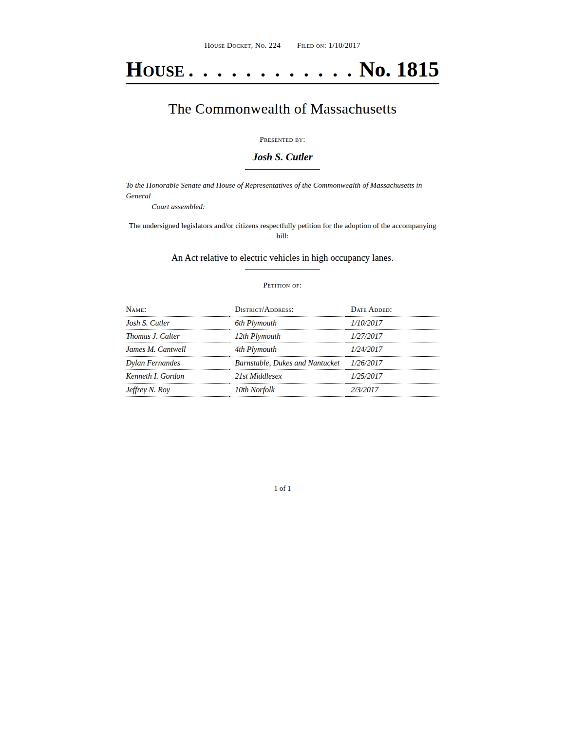House Docket, No. 224 Filed on: 1/10/2017
House . . . . . . . . . . . . . . . . No. 1815
The Commonwealth of Massachusetts
Presented by:
Josh S. Cutler
To the Honorable Senate and House of Representatives of the Commonwealth of Massachusetts in General Court assembled:
The undersigned legislators and/or citizens respectfully petition for the adoption of the accompanying bill:
An Act relative to electric vehicles in high occupancy lanes.
Petition of:
| Name: | District/Address: | Date Added: |
| --- | --- | --- |
| Josh S. Cutler | 6th Plymouth | 1/10/2017 |
| Thomas J. Calter | 12th Plymouth | 1/27/2017 |
| James M. Cantwell | 4th Plymouth | 1/24/2017 |
| Dylan Fernandes | Barnstable, Dukes and Nantucket | 1/26/2017 |
| Kenneth I. Gordon | 21st Middlesex | 1/25/2017 |
| Jeffrey N. Roy | 10th Norfolk | 2/3/2017 |
1 of 1